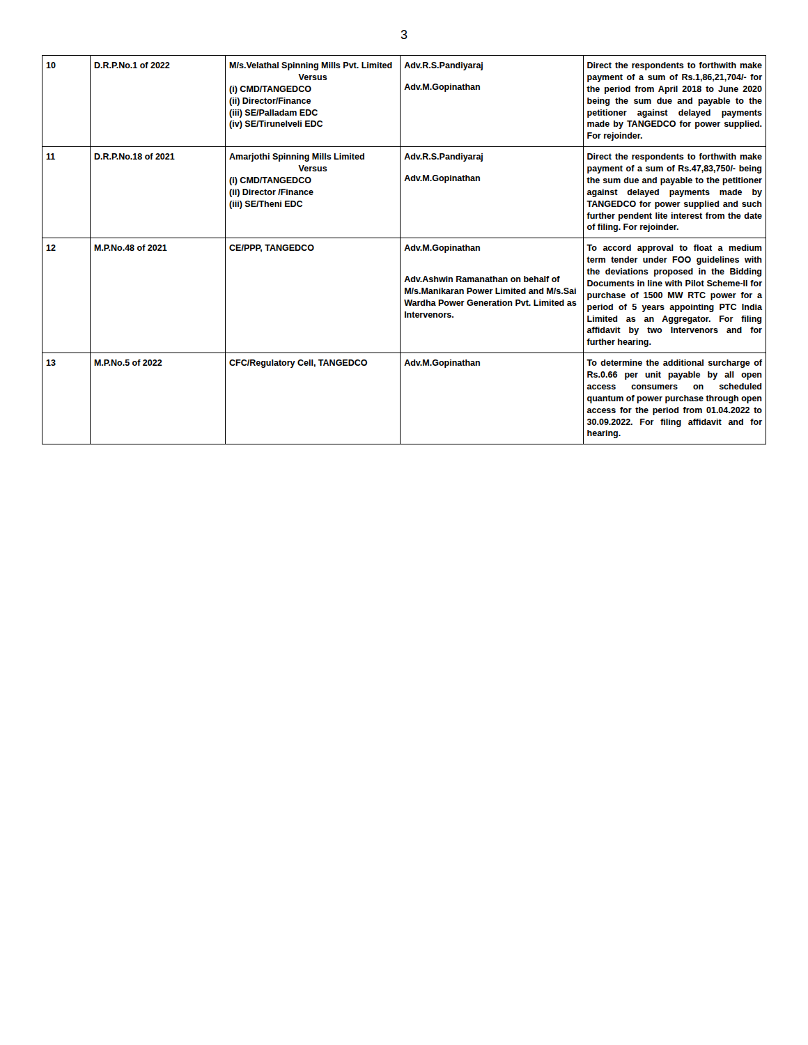3
| 10 | D.R.P.No.1 of 2022 | M/s.Velathal Spinning Mills Pvt. Limited Versus (i) CMD/TANGEDCO (ii) Director/Finance (iii) SE/Palladam EDC (iv) SE/Tirunelveli EDC | Adv.R.S.Pandiyaraj Adv.M.Gopinathan | Direct the respondents to forthwith make payment of a sum of Rs.1,86,21,704/- for the period from April 2018 to June 2020 being the sum due and payable to the petitioner against delayed payments made by TANGEDCO for power supplied. For rejoinder. |
| 11 | D.R.P.No.18 of 2021 | Amarjothi Spinning Mills Limited Versus (i) CMD/TANGEDCO (ii) Director /Finance (iii) SE/Theni EDC | Adv.R.S.Pandiyaraj Adv.M.Gopinathan | Direct the respondents to forthwith make payment of a sum of Rs.47,83,750/- being the sum due and payable to the petitioner against delayed payments made by TANGEDCO for power supplied and such further pendent lite interest from the date of filing. For rejoinder. |
| 12 | M.P.No.48 of 2021 | CE/PPP, TANGEDCO | Adv.M.Gopinathan Adv.Ashwin Ramanathan on behalf of M/s.Manikaran Power Limited and M/s.Sai Wardha Power Generation Pvt. Limited as Intervenors. | To accord approval to float a medium term tender under FOO guidelines with the deviations proposed in the Bidding Documents in line with Pilot Scheme-II for purchase of 1500 MW RTC power for a period of 5 years appointing PTC India Limited as an Aggregator. For filing affidavit by two Intervenors and for further hearing. |
| 13 | M.P.No.5 of 2022 | CFC/Regulatory Cell, TANGEDCO | Adv.M.Gopinathan | To determine the additional surcharge of Rs.0.66 per unit payable by all open access consumers on scheduled quantum of power purchase through open access for the period from 01.04.2022 to 30.09.2022. For filing affidavit and for hearing. |